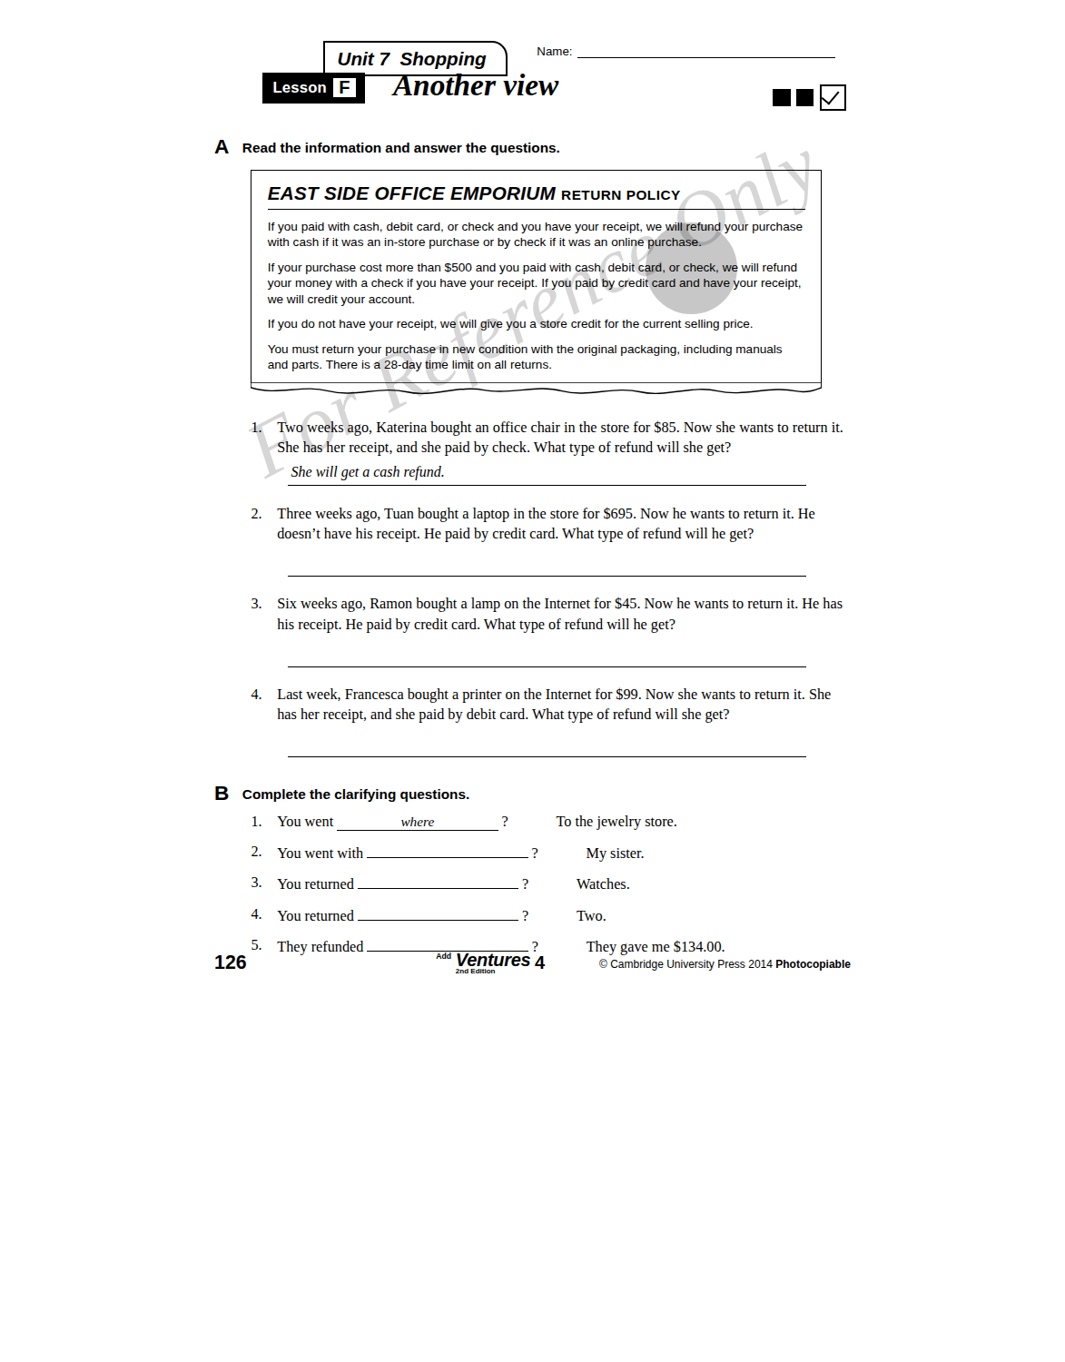For Reference Only
Unit 7 Shopping
Lesson F
Another view
Name:
A
Read the information and answer the questions.
EAST SIDE OFFICE EMPORIUM RETURN POLICY
If you paid with cash, debit card, or check and you have your receipt, we will refund your purchase with cash if it was an in-store purchase or by check if it was an online purchase.
If your purchase cost more than $500 and you paid with cash, debit card, or check, we will refund your money with a check if you have your receipt. If you paid by credit card and have your receipt, we will credit your account.
If you do not have your receipt, we will give you a store credit for the current selling price.
You must return your purchase in new condition with the original packaging, including manuals and parts. There is a 28-day time limit on all returns.
Two weeks ago, Katerina bought an office chair in the store for $85. Now she wants to return it. She has her receipt, and she paid by check. What type of refund will she get? She will get a cash refund.
Three weeks ago, Tuan bought a laptop in the store for $695. Now he wants to return it. He doesn’t have his receipt. He paid by credit card. What type of refund will he get?
Six weeks ago, Ramon bought a lamp on the Internet for $45. Now he wants to return it. He has his receipt. He paid by credit card. What type of refund will he get?
Last week, Francesca bought a printer on the Internet for $99. Now she wants to return it. She has her receipt, and she paid by debit card. What type of refund will she get?
B
Complete the clarifying questions.
You went where? To the jewelry store.
You went with ? My sister.
You returned ? Watches.
You returned ? Two.
They refunded ? They gave me $134.00.
126
Add Ventures2nd Edition 4
© Cambridge University Press 2014 Photocopiable